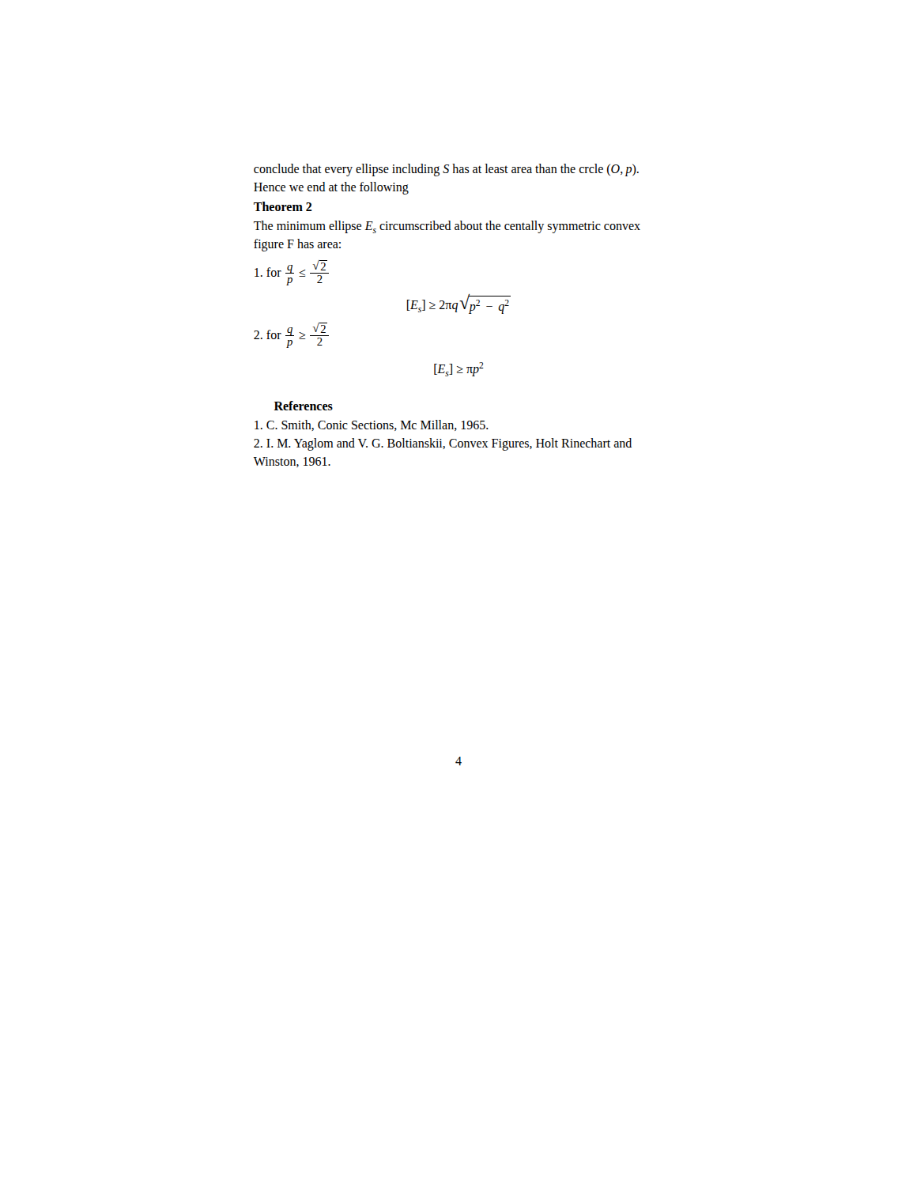conclude that every ellipse including S has at least area than the crcle (O, p).
Hence we end at the following
Theorem 2
The minimum ellipse Es circumscribed about the centally symmetric convex
figure F has area:
1. for qp ≤ 22
[Es] ≥ 2πqp2 − q2
2. for qp ≥ 22
[Es] ≥ πp2
References
1. C. Smith, Conic Sections, Mc Millan, 1965.
2. I. M. Yaglom and V. G. Boltianskii, Convex Figures, Holt Rinechart and
Winston, 1961.
4